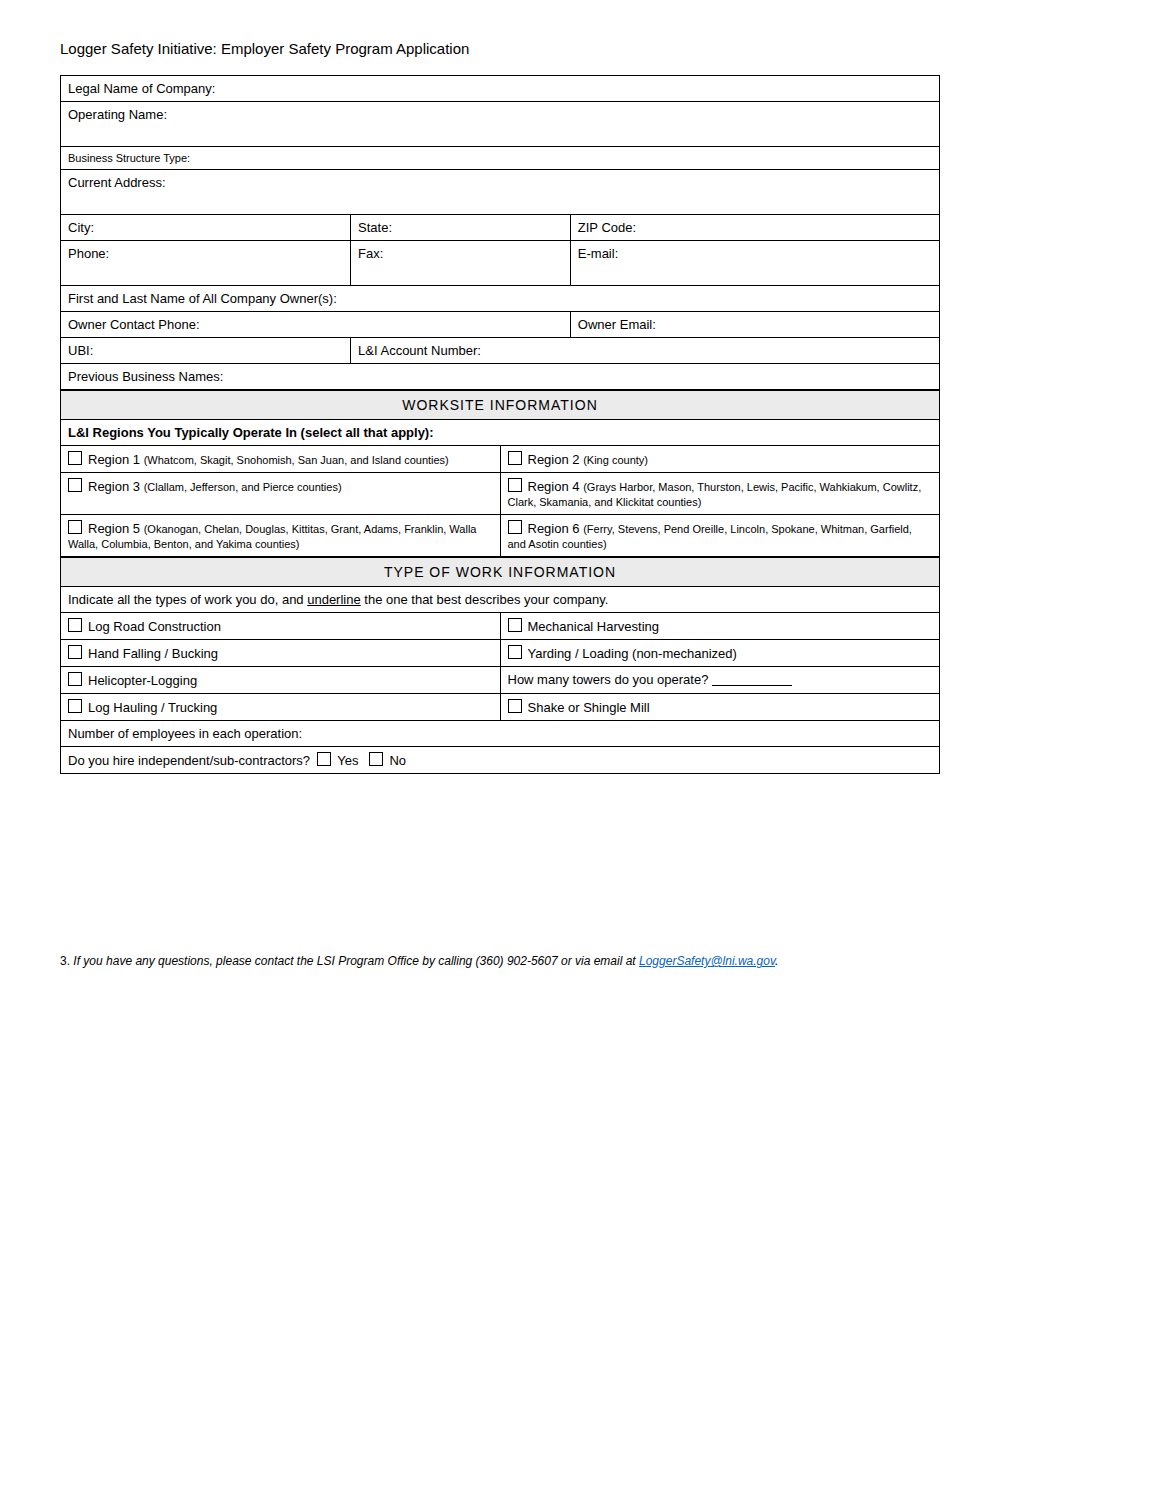Logger Safety Initiative: Employer Safety Program Application
| Legal Name of Company: |
| Operating Name: |
| Business Structure Type: |
| Current Address: |
| City: | State: | ZIP Code: |
| Phone: | Fax: | E-mail: |
| First and Last Name of All Company Owner(s): |
| Owner Contact Phone: | Owner Email: |
| UBI: | L&I Account Number: |
| Previous Business Names: |
| WORKSITE INFORMATION |
| L&I Regions You Typically Operate In (select all that apply): |
| Region 1 (Whatcom, Skagit, Snohomish, San Juan, and Island counties) | Region 2 (King county) |
| Region 3 (Clallam, Jefferson, and Pierce counties) | Region 4 (Grays Harbor, Mason, Thurston, Lewis, Pacific, Wahkiakum, Cowlitz, Clark, Skamania, and Klickitat counties) |
| Region 5 (Okanogan, Chelan, Douglas, Kittitas, Grant, Adams, Franklin, Walla Walla, Columbia, Benton, and Yakima counties) | Region 6 (Ferry, Stevens, Pend Oreille, Lincoln, Spokane, Whitman, Garfield, and Asotin counties) |
| TYPE OF WORK INFORMATION |
| Indicate all the types of work you do, and underline the one that best describes your company. |
| Log Road Construction | Mechanical Harvesting |
| Hand Falling / Bucking | Yarding / Loading (non-mechanized) |
| Helicopter-Logging | How many towers do you operate? |
| Log Hauling / Trucking | Shake or Shingle Mill |
| Number of employees in each operation: |
| Do you hire independent/sub-contractors? Yes No |
3. If you have any questions, please contact the LSI Program Office by calling (360) 902-5607 or via email at LoggerSafety@lni.wa.gov.